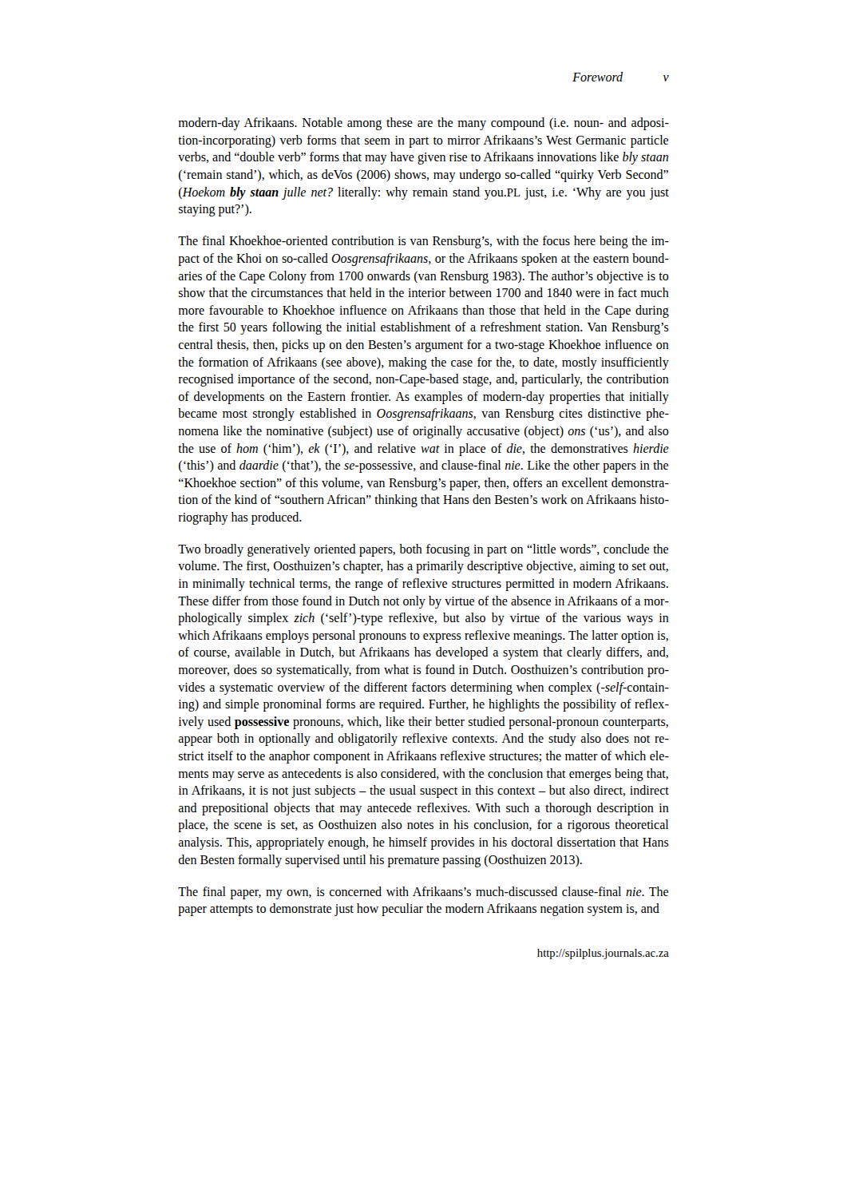Foreword v
modern-day Afrikaans. Notable among these are the many compound (i.e. noun- and adposition-incorporating) verb forms that seem in part to mirror Afrikaans’s West Germanic particle verbs, and “double verb” forms that may have given rise to Afrikaans innovations like bly staan (‘remain stand’), which, as deVos (2006) shows, may undergo so-called “quirky Verb Second” (Hoekom bly staan julle net? literally: why remain stand you.PL just, i.e. ‘Why are you just staying put?’).
The final Khoekhoe-oriented contribution is van Rensburg’s, with the focus here being the impact of the Khoi on so-called Oosgrensafrikaans, or the Afrikaans spoken at the eastern boundaries of the Cape Colony from 1700 onwards (van Rensburg 1983). The author’s objective is to show that the circumstances that held in the interior between 1700 and 1840 were in fact much more favourable to Khoekhoe influence on Afrikaans than those that held in the Cape during the first 50 years following the initial establishment of a refreshment station. Van Rensburg’s central thesis, then, picks up on den Besten’s argument for a two-stage Khoekhoe influence on the formation of Afrikaans (see above), making the case for the, to date, mostly insufficiently recognised importance of the second, non-Cape-based stage, and, particularly, the contribution of developments on the Eastern frontier. As examples of modern-day properties that initially became most strongly established in Oosgrensafrikaans, van Rensburg cites distinctive phenomena like the nominative (subject) use of originally accusative (object) ons (‘us’), and also the use of hom (‘him’), ek (‘I’), and relative wat in place of die, the demonstratives hierdie (‘this’) and daardie (‘that’), the se-possessive, and clause-final nie. Like the other papers in the “Khoekhoe section” of this volume, van Rensburg’s paper, then, offers an excellent demonstration of the kind of “southern African” thinking that Hans den Besten’s work on Afrikaans historiography has produced.
Two broadly generatively oriented papers, both focusing in part on “little words”, conclude the volume. The first, Oosthuizen’s chapter, has a primarily descriptive objective, aiming to set out, in minimally technical terms, the range of reflexive structures permitted in modern Afrikaans. These differ from those found in Dutch not only by virtue of the absence in Afrikaans of a morphologically simplex zich (‘self’)-type reflexive, but also by virtue of the various ways in which Afrikaans employs personal pronouns to express reflexive meanings. The latter option is, of course, available in Dutch, but Afrikaans has developed a system that clearly differs, and, moreover, does so systematically, from what is found in Dutch. Oosthuizen’s contribution provides a systematic overview of the different factors determining when complex (-self-containing) and simple pronominal forms are required. Further, he highlights the possibility of reflexively used possessive pronouns, which, like their better studied personal-pronoun counterparts, appear both in optionally and obligatorily reflexive contexts. And the study also does not restrict itself to the anaphor component in Afrikaans reflexive structures; the matter of which elements may serve as antecedents is also considered, with the conclusion that emerges being that, in Afrikaans, it is not just subjects – the usual suspect in this context – but also direct, indirect and prepositional objects that may antecede reflexives. With such a thorough description in place, the scene is set, as Oosthuizen also notes in his conclusion, for a rigorous theoretical analysis. This, appropriately enough, he himself provides in his doctoral dissertation that Hans den Besten formally supervised until his premature passing (Oosthuizen 2013).
The final paper, my own, is concerned with Afrikaans’s much-discussed clause-final nie. The paper attempts to demonstrate just how peculiar the modern Afrikaans negation system is, and
http://spilplus.journals.ac.za